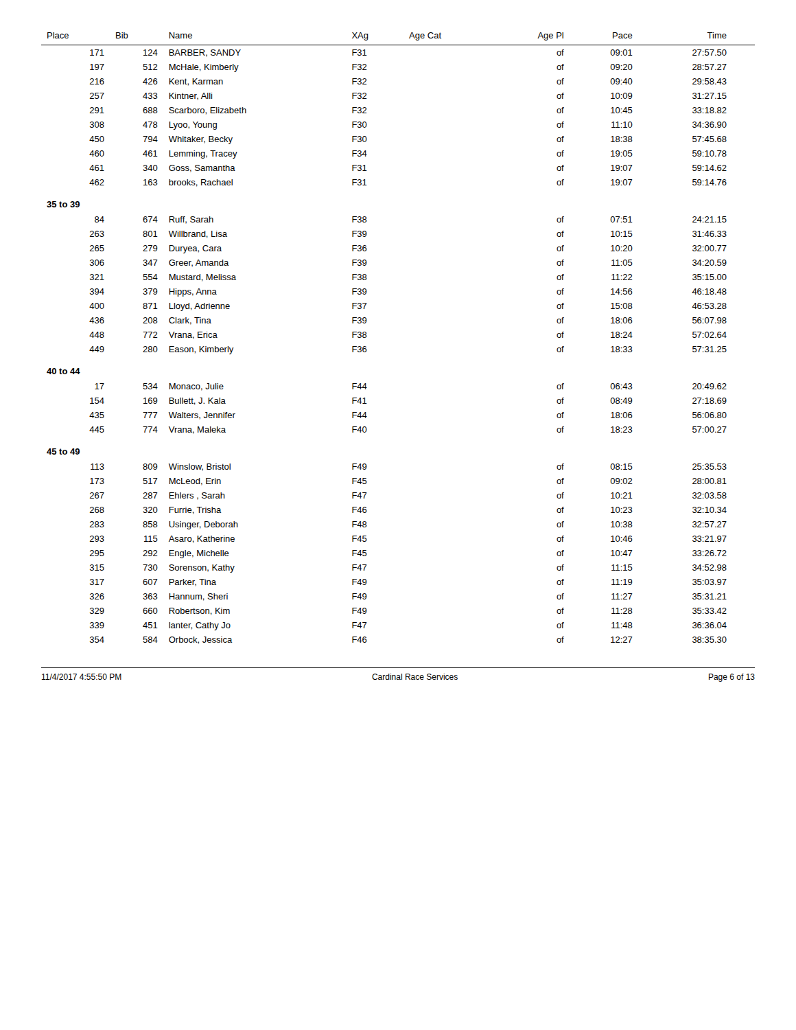| Place | Bib | Name | XAg | Age Cat | Age Pl | Pace | Time | |
| --- | --- | --- | --- | --- | --- | --- | --- | --- |
| 171 | 124 | BARBER, SANDY | F31 | | of | 09:01 | 27:57.50 | |
| 197 | 512 | McHale, Kimberly | F32 | | of | 09:20 | 28:57.27 | |
| 216 | 426 | Kent, Karman | F32 | | of | 09:40 | 29:58.43 | |
| 257 | 433 | Kintner, Alli | F32 | | of | 10:09 | 31:27.15 | |
| 291 | 688 | Scarboro, Elizabeth | F32 | | of | 10:45 | 33:18.82 | |
| 308 | 478 | Lyoo, Young | F30 | | of | 11:10 | 34:36.90 | |
| 450 | 794 | Whitaker, Becky | F30 | | of | 18:38 | 57:45.68 | |
| 460 | 461 | Lemming, Tracey | F34 | | of | 19:05 | 59:10.78 | |
| 461 | 340 | Goss, Samantha | F31 | | of | 19:07 | 59:14.62 | |
| 462 | 163 | brooks, Rachael | F31 | | of | 19:07 | 59:14.76 | |
| 35 to 39 |
| 84 | 674 | Ruff, Sarah | F38 | | of | 07:51 | 24:21.15 | |
| 263 | 801 | Willbrand, Lisa | F39 | | of | 10:15 | 31:46.33 | |
| 265 | 279 | Duryea, Cara | F36 | | of | 10:20 | 32:00.77 | |
| 306 | 347 | Greer, Amanda | F39 | | of | 11:05 | 34:20.59 | |
| 321 | 554 | Mustard, Melissa | F38 | | of | 11:22 | 35:15.00 | |
| 394 | 379 | Hipps, Anna | F39 | | of | 14:56 | 46:18.48 | |
| 400 | 871 | Lloyd, Adrienne | F37 | | of | 15:08 | 46:53.28 | |
| 436 | 208 | Clark, Tina | F39 | | of | 18:06 | 56:07.98 | |
| 448 | 772 | Vrana, Erica | F38 | | of | 18:24 | 57:02.64 | |
| 449 | 280 | Eason, Kimberly | F36 | | of | 18:33 | 57:31.25 | |
| 40 to 44 |
| 17 | 534 | Monaco, Julie | F44 | | of | 06:43 | 20:49.62 | |
| 154 | 169 | Bullett, J. Kala | F41 | | of | 08:49 | 27:18.69 | |
| 435 | 777 | Walters, Jennifer | F44 | | of | 18:06 | 56:06.80 | |
| 445 | 774 | Vrana, Maleka | F40 | | of | 18:23 | 57:00.27 | |
| 45 to 49 |
| 113 | 809 | Winslow, Bristol | F49 | | of | 08:15 | 25:35.53 | |
| 173 | 517 | McLeod, Erin | F45 | | of | 09:02 | 28:00.81 | |
| 267 | 287 | Ehlers , Sarah | F47 | | of | 10:21 | 32:03.58 | |
| 268 | 320 | Furrie, Trisha | F46 | | of | 10:23 | 32:10.34 | |
| 283 | 858 | Usinger, Deborah | F48 | | of | 10:38 | 32:57.27 | |
| 293 | 115 | Asaro, Katherine | F45 | | of | 10:46 | 33:21.97 | |
| 295 | 292 | Engle, Michelle | F45 | | of | 10:47 | 33:26.72 | |
| 315 | 730 | Sorenson, Kathy | F47 | | of | 11:15 | 34:52.98 | |
| 317 | 607 | Parker, Tina | F49 | | of | 11:19 | 35:03.97 | |
| 326 | 363 | Hannum, Sheri | F49 | | of | 11:27 | 35:31.21 | |
| 329 | 660 | Robertson, Kim | F49 | | of | 11:28 | 35:33.42 | |
| 339 | 451 | lanter, Cathy Jo | F47 | | of | 11:48 | 36:36.04 | |
| 354 | 584 | Orbock, Jessica | F46 | | of | 12:27 | 38:35.30 | |
11/4/2017 4:55:50 PM
Cardinal Race Services
Page 6 of 13